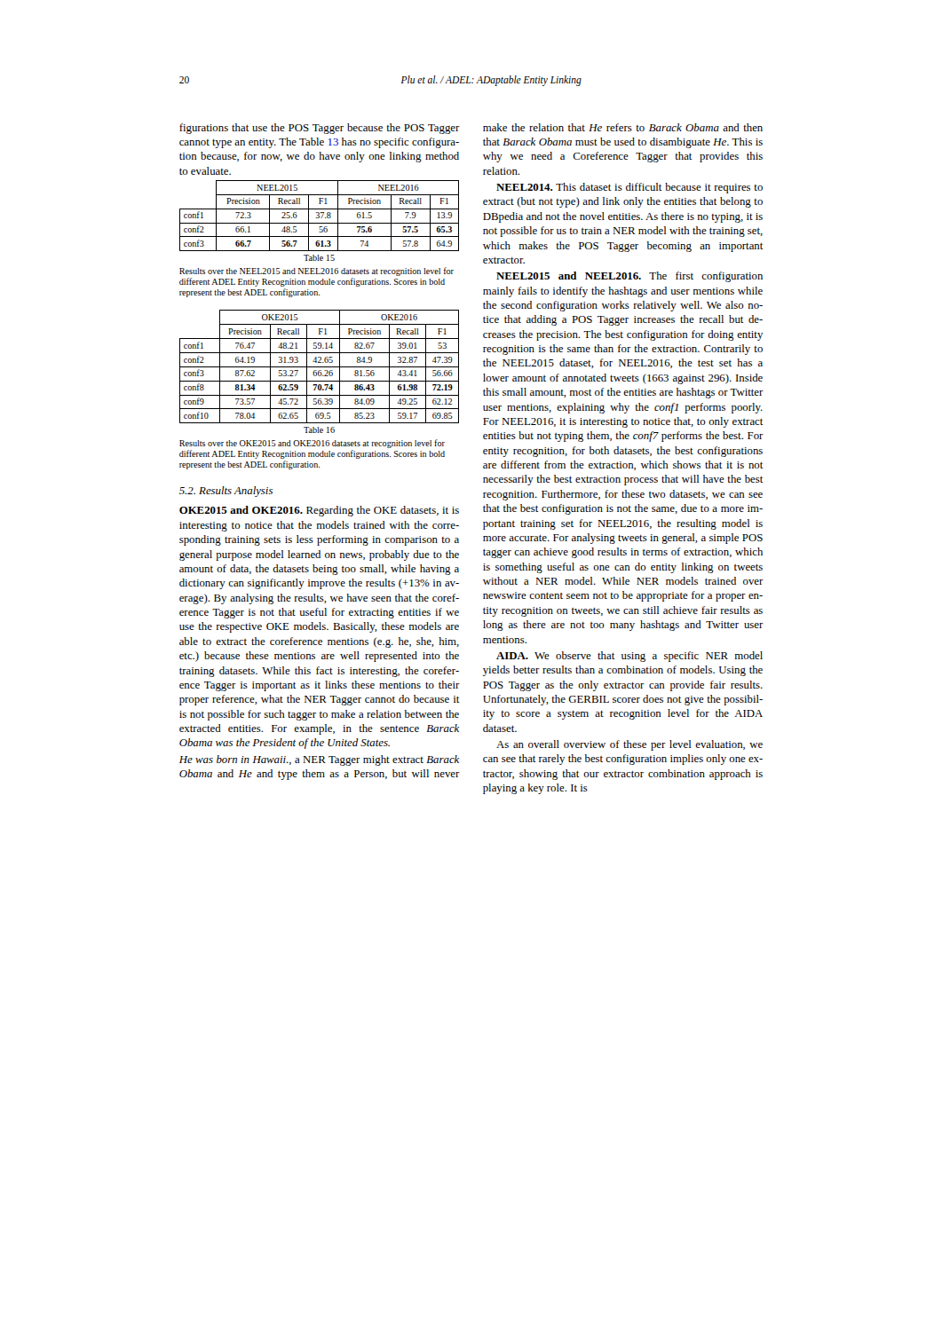20
Plu et al. / ADEL: ADaptable Entity Linking
figurations that use the POS Tagger because the POS Tagger cannot type an entity. The Table 13 has no specific configuration because, for now, we do have only one linking method to evaluate.
| | NEEL2015 | NEEL2016 |
| | Precision | Recall | F1 | Precision | Recall | F1 |
| conf1 | 72.3 | 25.6 | 37.8 | 61.5 | 7.9 | 13.9 |
| conf2 | 66.1 | 48.5 | 56 | 75.6 | 57.5 | 65.3 |
| conf3 | 66.7 | 56.7 | 61.3 | 74 | 57.8 | 64.9 |
Table 15
Results over the NEEL2015 and NEEL2016 datasets at recognition level for different ADEL Entity Recognition module configurations. Scores in bold represent the best ADEL configuration.
| | OKE2015 | OKE2016 |
| | Precision | Recall | F1 | Precision | Recall | F1 |
| conf1 | 76.47 | 48.21 | 59.14 | 82.67 | 39.01 | 53 |
| conf2 | 64.19 | 31.93 | 42.65 | 84.9 | 32.87 | 47.39 |
| conf3 | 87.62 | 53.27 | 66.26 | 81.56 | 43.41 | 56.66 |
| conf8 | 81.34 | 62.59 | 70.74 | 86.43 | 61.98 | 72.19 |
| conf9 | 73.57 | 45.72 | 56.39 | 84.09 | 49.25 | 62.12 |
| conf10 | 78.04 | 62.65 | 69.5 | 85.23 | 59.17 | 69.85 |
Table 16
Results over the OKE2015 and OKE2016 datasets at recognition level for different ADEL Entity Recognition module configurations. Scores in bold represent the best ADEL configuration.
5.2. Results Analysis
OKE2015 and OKE2016. Regarding the OKE datasets, it is interesting to notice that the models trained with the corresponding training sets is less performing in comparison to a general purpose model learned on news, probably due to the amount of data, the datasets being too small, while having a dictionary can significantly improve the results (+13% in average). By analysing the results, we have seen that the coreference Tagger is not that useful for extracting entities if we use the respective OKE models. Basically, these models are able to extract the coreference mentions (e.g. he, she, him, etc.) because these mentions are well represented into the training datasets. While this fact is interesting, the coreference Tagger is important as it links these mentions to their proper reference, what the NER Tagger cannot do because it is not possible for such tagger to make a relation between the extracted entities. For example, in the sentence Barack Obama was the President of the United States.
He was born in Hawaii., a NER Tagger might extract Barack Obama and He and type them as a Person, but will never make the relation that He refers to Barack Obama and then that Barack Obama must be used to disambiguate He. This is why we need a Coreference Tagger that provides this relation.
NEEL2014. This dataset is difficult because it requires to extract (but not type) and link only the entities that belong to DBpedia and not the novel entities. As there is no typing, it is not possible for us to train a NER model with the training set, which makes the POS Tagger becoming an important extractor.
NEEL2015 and NEEL2016. The first configuration mainly fails to identify the hashtags and user mentions while the second configuration works relatively well. We also notice that adding a POS Tagger increases the recall but decreases the precision. The best configuration for doing entity recognition is the same than for the extraction. Contrarily to the NEEL2015 dataset, for NEEL2016, the test set has a lower amount of annotated tweets (1663 against 296). Inside this small amount, most of the entities are hashtags or Twitter user mentions, explaining why the conf1 performs poorly. For NEEL2016, it is interesting to notice that, to only extract entities but not typing them, the conf7 performs the best. For entity recognition, for both datasets, the best configurations are different from the extraction, which shows that it is not necessarily the best extraction process that will have the best recognition. Furthermore, for these two datasets, we can see that the best configuration is not the same, due to a more important training set for NEEL2016, the resulting model is more accurate. For analysing tweets in general, a simple POS tagger can achieve good results in terms of extraction, which is something useful as one can do entity linking on tweets without a NER model. While NER models trained over newswire content seem not to be appropriate for a proper entity recognition on tweets, we can still achieve fair results as long as there are not too many hashtags and Twitter user mentions.
AIDA. We observe that using a specific NER model yields better results than a combination of models. Using the POS Tagger as the only extractor can provide fair results. Unfortunately, the GERBIL scorer does not give the possibility to score a system at recognition level for the AIDA dataset.
As an overall overview of these per level evaluation, we can see that rarely the best configuration implies only one extractor, showing that our extractor combination approach is playing a key role. It is